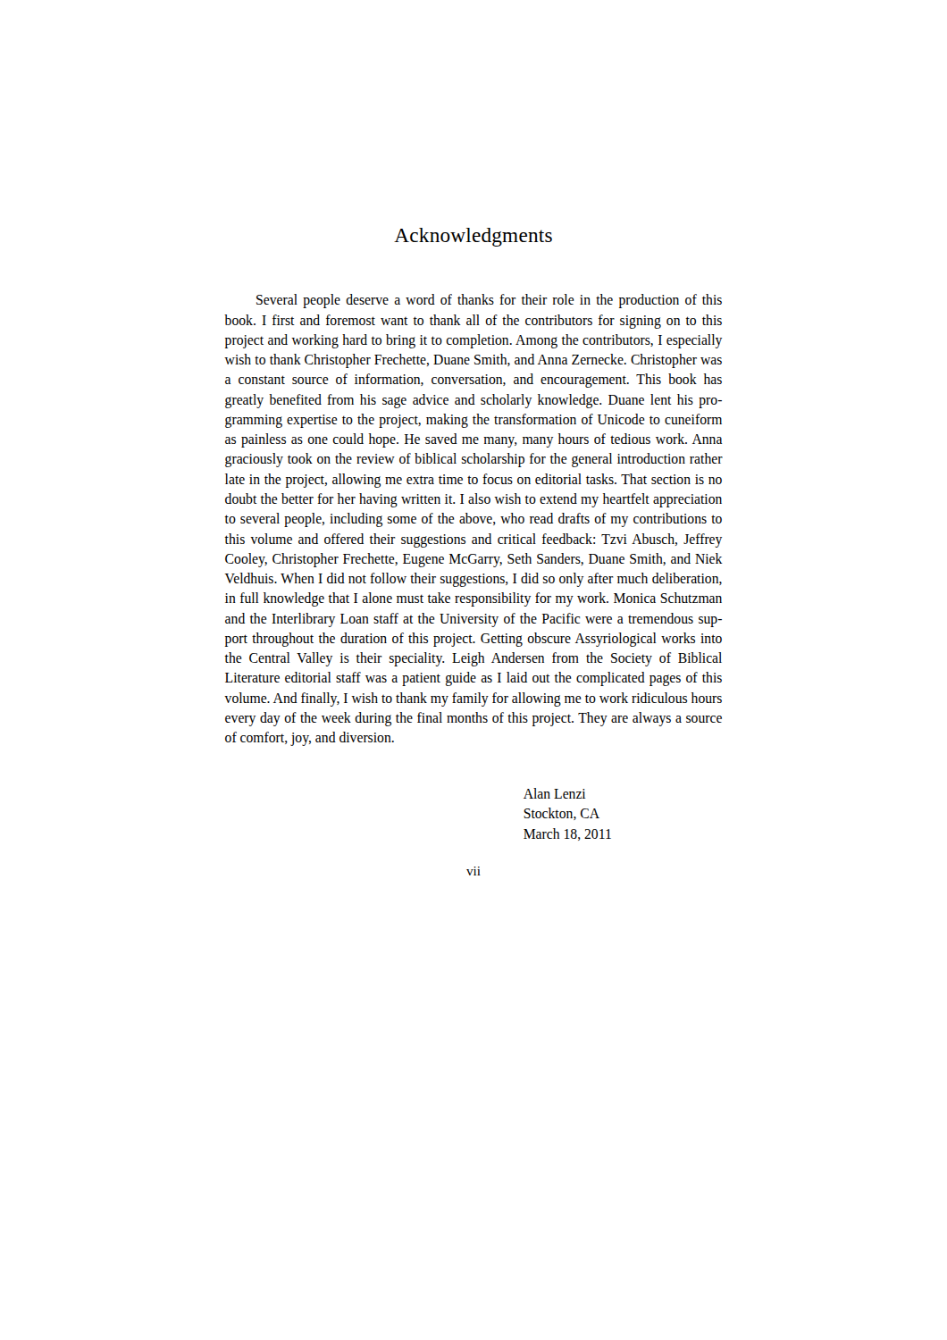Acknowledgments
Several people deserve a word of thanks for their role in the production of this book. I first and foremost want to thank all of the contributors for signing on to this project and working hard to bring it to completion. Among the contributors, I especially wish to thank Christopher Frechette, Duane Smith, and Anna Zernecke. Christopher was a constant source of information, conversation, and encouragement. This book has greatly benefited from his sage advice and scholarly knowledge. Duane lent his programming expertise to the project, making the transformation of Unicode to cuneiform as painless as one could hope. He saved me many, many hours of tedious work. Anna graciously took on the review of biblical scholarship for the general introduction rather late in the project, allowing me extra time to focus on editorial tasks. That section is no doubt the better for her having written it. I also wish to extend my heartfelt appreciation to several people, including some of the above, who read drafts of my contributions to this volume and offered their suggestions and critical feedback: Tzvi Abusch, Jeffrey Cooley, Christopher Frechette, Eugene McGarry, Seth Sanders, Duane Smith, and Niek Veldhuis. When I did not follow their suggestions, I did so only after much deliberation, in full knowledge that I alone must take responsibility for my work. Monica Schutzman and the Interlibrary Loan staff at the University of the Pacific were a tremendous support throughout the duration of this project. Getting obscure Assyriological works into the Central Valley is their speciality. Leigh Andersen from the Society of Biblical Literature editorial staff was a patient guide as I laid out the complicated pages of this volume. And finally, I wish to thank my family for allowing me to work ridiculous hours every day of the week during the final months of this project. They are always a source of comfort, joy, and diversion.
Alan Lenzi
Stockton, CA
March 18, 2011
vii